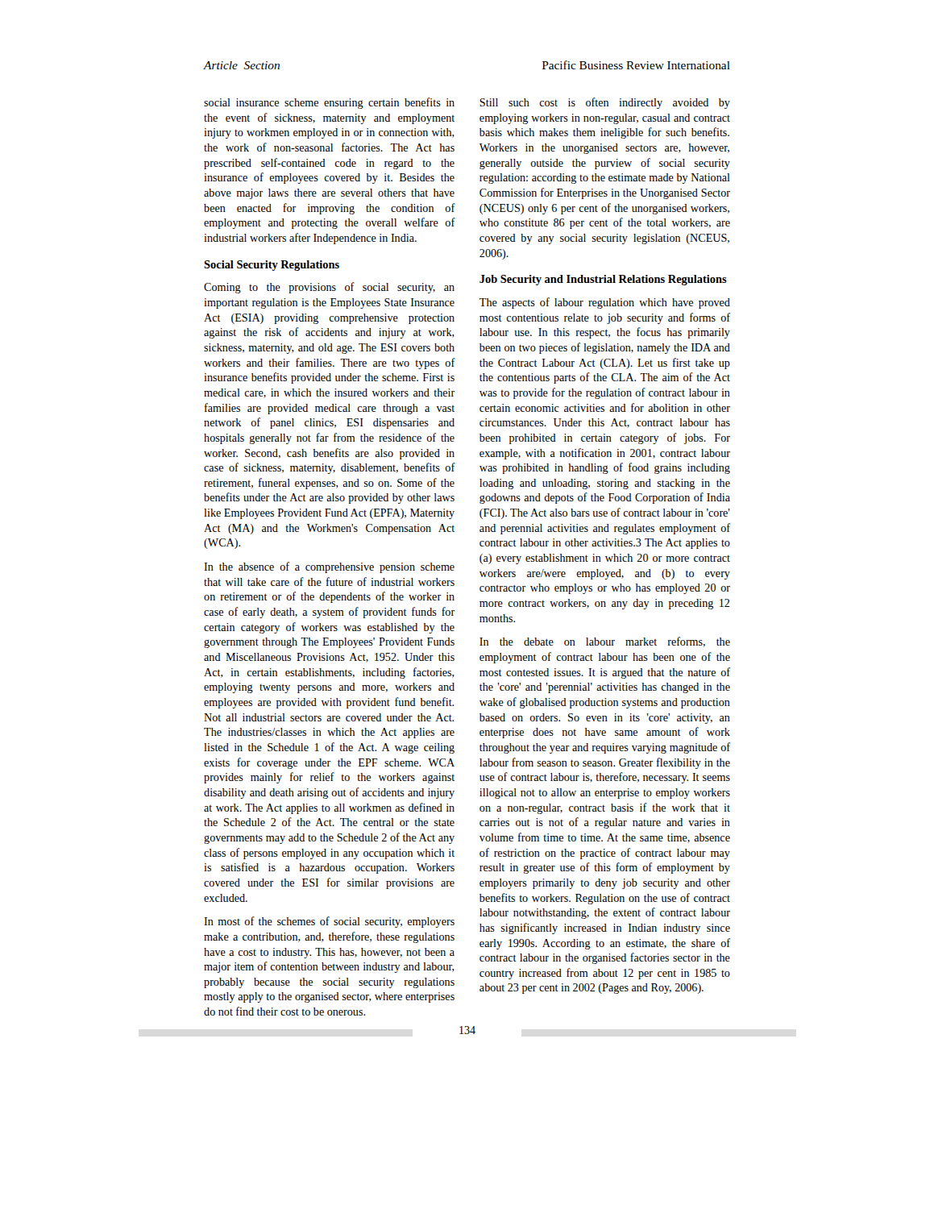Article Section
Pacific Business Review International
social insurance scheme ensuring certain benefits in the event of sickness, maternity and employment injury to workmen employed in or in connection with, the work of non-seasonal factories. The Act has prescribed self-contained code in regard to the insurance of employees covered by it. Besides the above major laws there are several others that have been enacted for improving the condition of employment and protecting the overall welfare of industrial workers after Independence in India.
Social Security Regulations
Coming to the provisions of social security, an important regulation is the Employees State Insurance Act (ESIA) providing comprehensive protection against the risk of accidents and injury at work, sickness, maternity, and old age. The ESI covers both workers and their families. There are two types of insurance benefits provided under the scheme. First is medical care, in which the insured workers and their families are provided medical care through a vast network of panel clinics, ESI dispensaries and hospitals generally not far from the residence of the worker. Second, cash benefits are also provided in case of sickness, maternity, disablement, benefits of retirement, funeral expenses, and so on. Some of the benefits under the Act are also provided by other laws like Employees Provident Fund Act (EPFA), Maternity Act (MA) and the Workmen's Compensation Act (WCA).
In the absence of a comprehensive pension scheme that will take care of the future of industrial workers on retirement or of the dependents of the worker in case of early death, a system of provident funds for certain category of workers was established by the government through The Employees' Provident Funds and Miscellaneous Provisions Act, 1952. Under this Act, in certain establishments, including factories, employing twenty persons and more, workers and employees are provided with provident fund benefit. Not all industrial sectors are covered under the Act. The industries/classes in which the Act applies are listed in the Schedule 1 of the Act. A wage ceiling exists for coverage under the EPF scheme. WCA provides mainly for relief to the workers against disability and death arising out of accidents and injury at work. The Act applies to all workmen as defined in the Schedule 2 of the Act. The central or the state governments may add to the Schedule 2 of the Act any class of persons employed in any occupation which it is satisfied is a hazardous occupation. Workers covered under the ESI for similar provisions are excluded.
In most of the schemes of social security, employers make a contribution, and, therefore, these regulations have a cost to industry. This has, however, not been a major item of contention between industry and labour, probably because the social security regulations mostly apply to the organised sector, where enterprises do not find their cost to be onerous.
Still such cost is often indirectly avoided by employing workers in non-regular, casual and contract basis which makes them ineligible for such benefits. Workers in the unorganised sectors are, however, generally outside the purview of social security regulation: according to the estimate made by National Commission for Enterprises in the Unorganised Sector (NCEUS) only 6 per cent of the unorganised workers, who constitute 86 per cent of the total workers, are covered by any social security legislation (NCEUS, 2006).
Job Security and Industrial Relations Regulations
The aspects of labour regulation which have proved most contentious relate to job security and forms of labour use. In this respect, the focus has primarily been on two pieces of legislation, namely the IDA and the Contract Labour Act (CLA). Let us first take up the contentious parts of the CLA. The aim of the Act was to provide for the regulation of contract labour in certain economic activities and for abolition in other circumstances. Under this Act, contract labour has been prohibited in certain category of jobs. For example, with a notification in 2001, contract labour was prohibited in handling of food grains including loading and unloading, storing and stacking in the godowns and depots of the Food Corporation of India (FCI). The Act also bars use of contract labour in 'core' and perennial activities and regulates employment of contract labour in other activities.3 The Act applies to (a) every establishment in which 20 or more contract workers are/were employed, and (b) to every contractor who employs or who has employed 20 or more contract workers, on any day in preceding 12 months.
In the debate on labour market reforms, the employment of contract labour has been one of the most contested issues. It is argued that the nature of the 'core' and 'perennial' activities has changed in the wake of globalised production systems and production based on orders. So even in its 'core' activity, an enterprise does not have same amount of work throughout the year and requires varying magnitude of labour from season to season. Greater flexibility in the use of contract labour is, therefore, necessary. It seems illogical not to allow an enterprise to employ workers on a non-regular, contract basis if the work that it carries out is not of a regular nature and varies in volume from time to time. At the same time, absence of restriction on the practice of contract labour may result in greater use of this form of employment by employers primarily to deny job security and other benefits to workers. Regulation on the use of contract labour notwithstanding, the extent of contract labour has significantly increased in Indian industry since early 1990s. According to an estimate, the share of contract labour in the organised factories sector in the country increased from about 12 per cent in 1985 to about 23 per cent in 2002 (Pages and Roy, 2006).
134